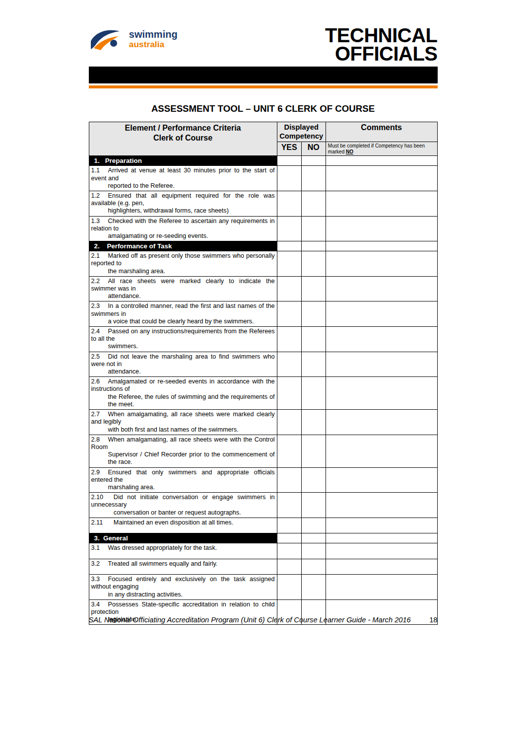swimmingaustralia
TECHNICAL OFFICIALS
ASSESSMENT TOOL – UNIT 6 CLERK OF COURSE
| Element / Performance Criteria Clerk of Course | Displayed Competency | Comments |
| --- | --- | --- |
| YES | NO | Must be completed if Competency has been marked NO |
| 1. Preparation | | | |
| 1.1 Arrived at venue at least 30 minutes prior to the start of event and reported to the Referee. | | | |
| 1.2 Ensured that all equipment required for the role was available (e.g. pen, highlighters, withdrawal forms, race sheets) | | | |
| 1.3 Checked with the Referee to ascertain any requirements in relation to amalgamating or re-seeding events. | | | |
| 2. Performance of Task | | | |
| 2.1 Marked off as present only those swimmers who personally reported to the marshaling area. | | | |
| 2.2 All race sheets were marked clearly to indicate the swimmer was in attendance. | | | |
| 2.3 In a controlled manner, read the first and last names of the swimmers in a voice that could be clearly heard by the swimmers. | | | |
| 2.4 Passed on any instructions/requirements from the Referees to all the swimmers. | | | |
| 2.5 Did not leave the marshaling area to find swimmers who were not in attendance. | | | |
| 2.6 Amalgamated or re-seeded events in accordance with the instructions of the Referee, the rules of swimming and the requirements of the meet. | | | |
| 2.7 When amalgamating, all race sheets were marked clearly and legibly with both first and last names of the swimmers. | | | |
| 2.8 When amalgamating, all race sheets were with the Control Room Supervisor / Chief Recorder prior to the commencement of the race. | | | |
| 2.9 Ensured that only swimmers and appropriate officials entered the marshaling area. | | | |
| 2.10 Did not initiate conversation or engage swimmers in unnecessary conversation or banter or request autographs. | | | |
| 2.11 Maintained an even disposition at all times. | | | |
| 3. General | | | |
| 3.1 Was dressed appropriately for the task. | | | |
| 3.2 Treated all swimmers equally and fairly. | | | |
| 3.3 Focused entirely and exclusively on the task assigned without engaging in any distracting activities. | | | |
| 3.4 Possesses State-specific accreditation in relation to child protection legislation. | | | |
18 SAL National Officiating Accreditation Program (Unit 6) Clerk of Course Learner Guide - March 2016